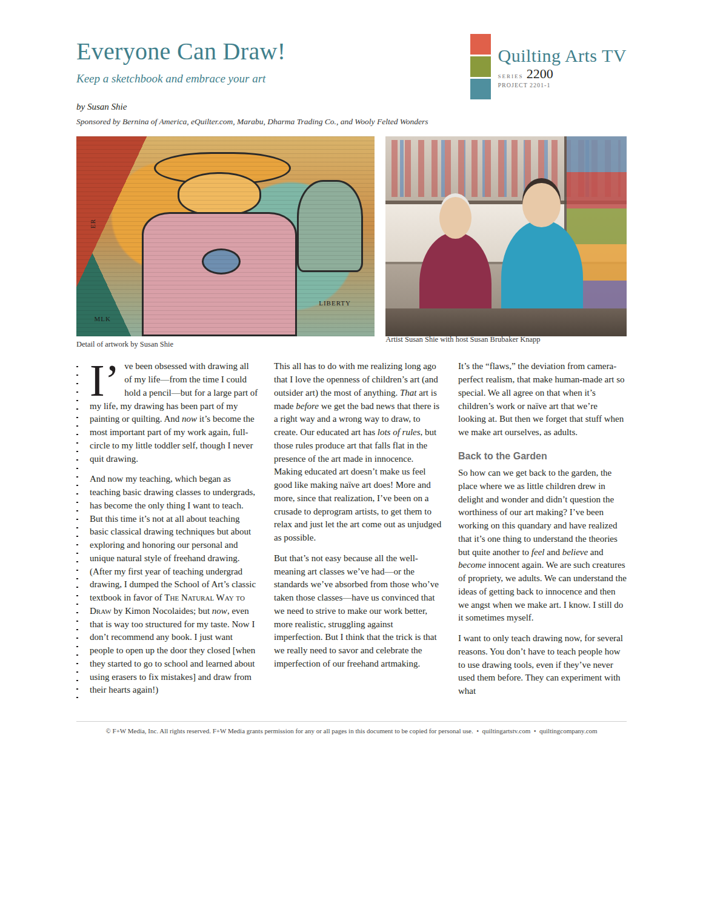Quilting Arts TV
series 2200
PROJECT 2201-1
Everyone Can Draw!
Keep a sketchbook and embrace your art
by Susan Shie
Sponsored by Bernina of America, eQuilter.com, Marabu, Dharma Trading Co., and Wooly Felted Wonders
MLK LIBERTY ER
Detail of artwork by Susan Shie
Artist Susan Shie with host Susan Brubaker Knapp
I’ve been obsessed with drawing all of my life—from the time I could hold a pencil—but for a large part of my life, my drawing has been part of my painting or quilting. And now it’s become the most important part of my work again, full-circle to my little toddler self, though I never quit drawing.
And now my teaching, which began as teaching basic drawing classes to undergrads, has become the only thing I want to teach. But this time it’s not at all about teaching basic classical drawing techniques but about exploring and honoring our personal and unique natural style of freehand drawing. (After my first year of teaching undergrad drawing, I dumped the School of Art’s classic textbook in favor of The Natural Way to Draw by Kimon Nocolaides; but now, even that is way too structured for my taste. Now I don’t recommend any book. I just want people to open up the door they closed [when they started to go to school and learned about using erasers to fix mistakes] and draw from their hearts again!)
This all has to do with me realizing long ago that I love the openness of children’s art (and outsider art) the most of anything. That art is made before we get the bad news that there is a right way and a wrong way to draw, to create. Our educated art has lots of rules, but those rules produce art that falls flat in the presence of the art made in innocence. Making educated art doesn’t make us feel good like making naïve art does! More and more, since that realization, I’ve been on a crusade to deprogram artists, to get them to relax and just let the art come out as unjudged as possible.
But that’s not easy because all the well-meaning art classes we’ve had—or the standards we’ve absorbed from those who’ve taken those classes—have us convinced that we need to strive to make our work better, more realistic, struggling against imperfection. But I think that the trick is that we really need to savor and celebrate the imperfection of our freehand artmaking.
It’s the “flaws,” the deviation from camera-perfect realism, that make human-made art so special. We all agree on that when it’s children’s work or naïve art that we’re looking at. But then we forget that stuff when we make art ourselves, as adults.
Back to the Garden
So how can we get back to the garden, the place where we as little children drew in delight and wonder and didn’t question the worthiness of our art making? I’ve been working on this quandary and have realized that it’s one thing to understand the theories but quite another to feel and believe and become innocent again. We are such creatures of propriety, we adults. We can understand the ideas of getting back to innocence and then we angst when we make art. I know. I still do it sometimes myself.
I want to only teach drawing now, for several reasons. You don’t have to teach people how to use drawing tools, even if they’ve never used them before. They can experiment with what
© F+W Media, Inc. All rights reserved. F+W Media grants permission for any or all pages in this document to be copied for personal use. • quiltingartstv.com • quiltingcompany.com